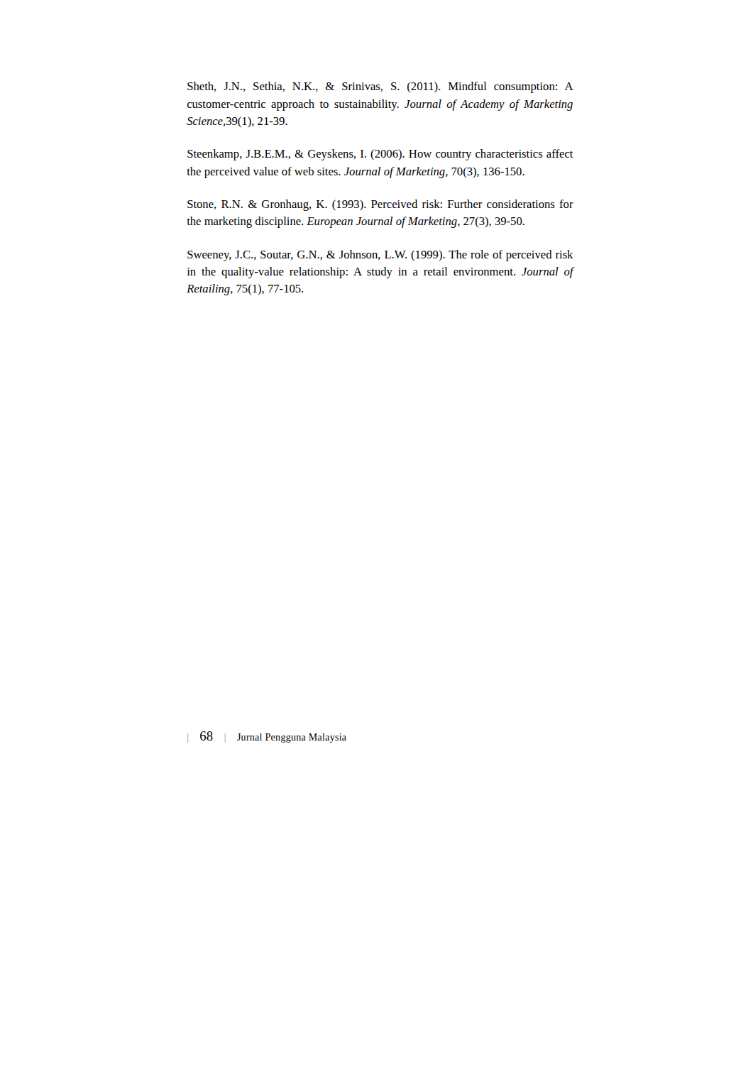Sheth, J.N., Sethia, N.K., & Srinivas, S. (2011). Mindful consumption: A customer-centric approach to sustainability. Journal of Academy of Marketing Science, 39(1), 21-39.
Steenkamp, J.B.E.M., & Geyskens, I. (2006). How country characteristics affect the perceived value of web sites. Journal of Marketing, 70(3), 136-150.
Stone, R.N. & Gronhaug, K. (1993). Perceived risk: Further considerations for the marketing discipline. European Journal of Marketing, 27(3), 39-50.
Sweeney, J.C., Soutar, G.N., & Johnson, L.W. (1999). The role of perceived risk in the quality-value relationship: A study in a retail environment. Journal of Retailing, 75(1), 77-105.
| 68 | Jurnal Pengguna Malaysia